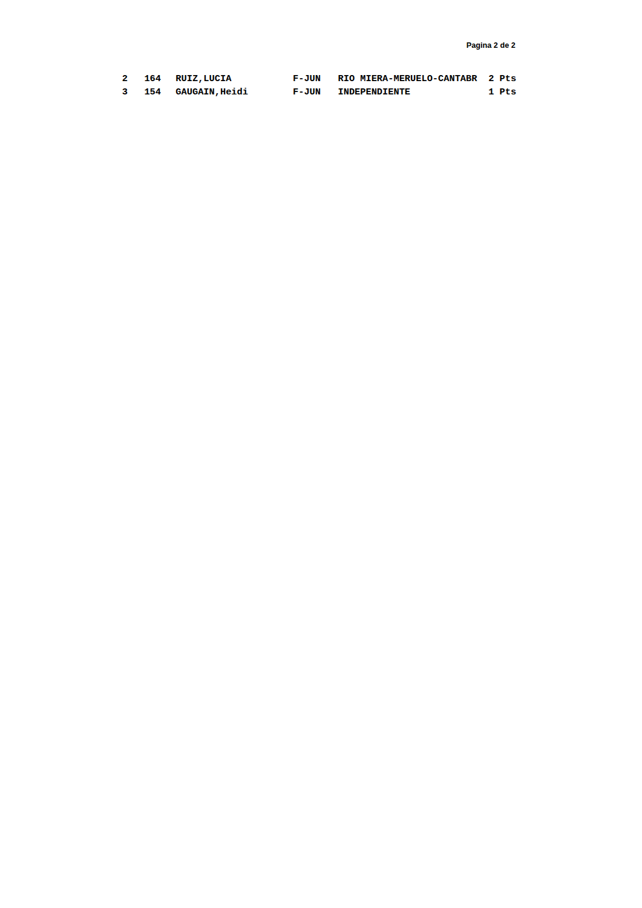Pagina 2 de 2
| 2 | 164 | RUIZ,LUCIA | F-JUN | RIO MIERA-MERUELO-CANTABR | 2 Pts |
| 3 | 154 | GAUGAIN,Heidi | F-JUN | INDEPENDIENTE | 1 Pts |